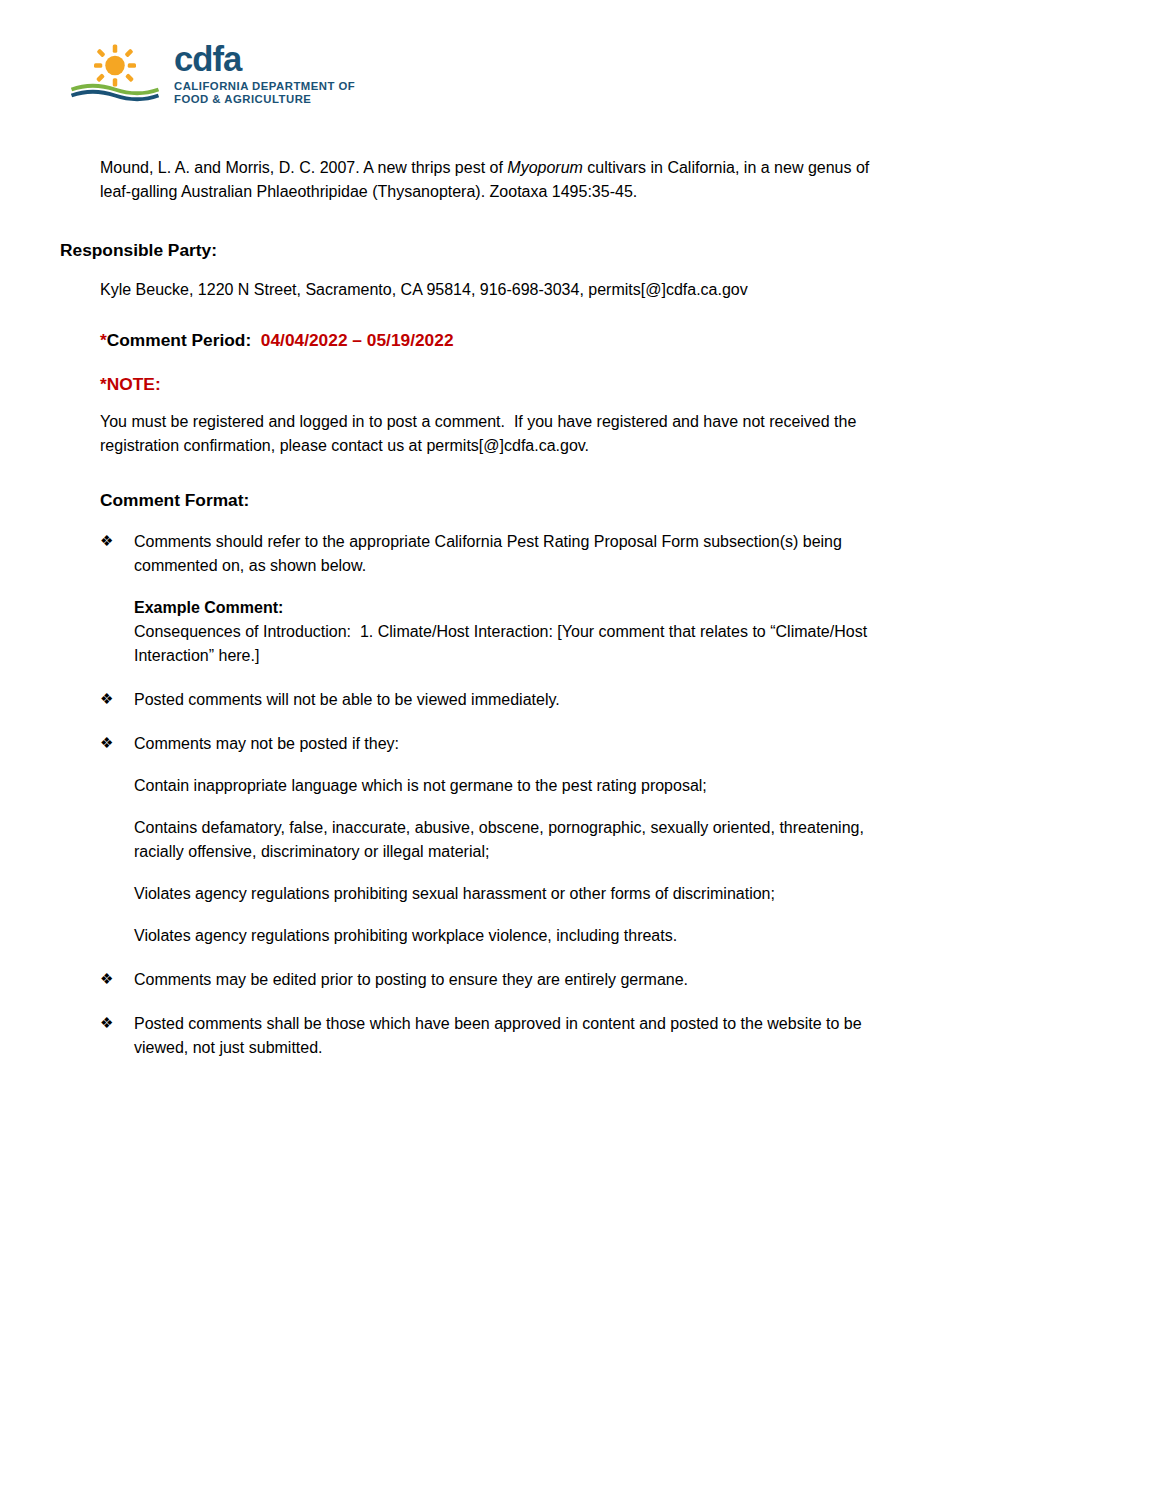cdfa
California Department of
Food & Agriculture
Mound, L. A. and Morris, D. C. 2007. A new thrips pest of Myoporum cultivars in California, in a new genus of leaf-galling Australian Phlaeothripidae (Thysanoptera). Zootaxa 1495:35-45.
Responsible Party:
Kyle Beucke, 1220 N Street, Sacramento, CA 95814, 916-698-3034, permits[@]cdfa.ca.gov
*Comment Period: 04/04/2022 – 05/19/2022
*NOTE:
You must be registered and logged in to post a comment. If you have registered and have not received the registration confirmation, please contact us at permits[@]cdfa.ca.gov.
Comment Format:
Comments should refer to the appropriate California Pest Rating Proposal Form subsection(s) being commented on, as shown below.
Example Comment:
Consequences of Introduction: 1. Climate/Host Interaction: [Your comment that relates to “Climate/Host Interaction” here.]
Posted comments will not be able to be viewed immediately.
Comments may not be posted if they:
Contain inappropriate language which is not germane to the pest rating proposal;
Contains defamatory, false, inaccurate, abusive, obscene, pornographic, sexually oriented, threatening, racially offensive, discriminatory or illegal material;
Violates agency regulations prohibiting sexual harassment or other forms of discrimination;
Violates agency regulations prohibiting workplace violence, including threats.
Comments may be edited prior to posting to ensure they are entirely germane.
Posted comments shall be those which have been approved in content and posted to the website to be viewed, not just submitted.